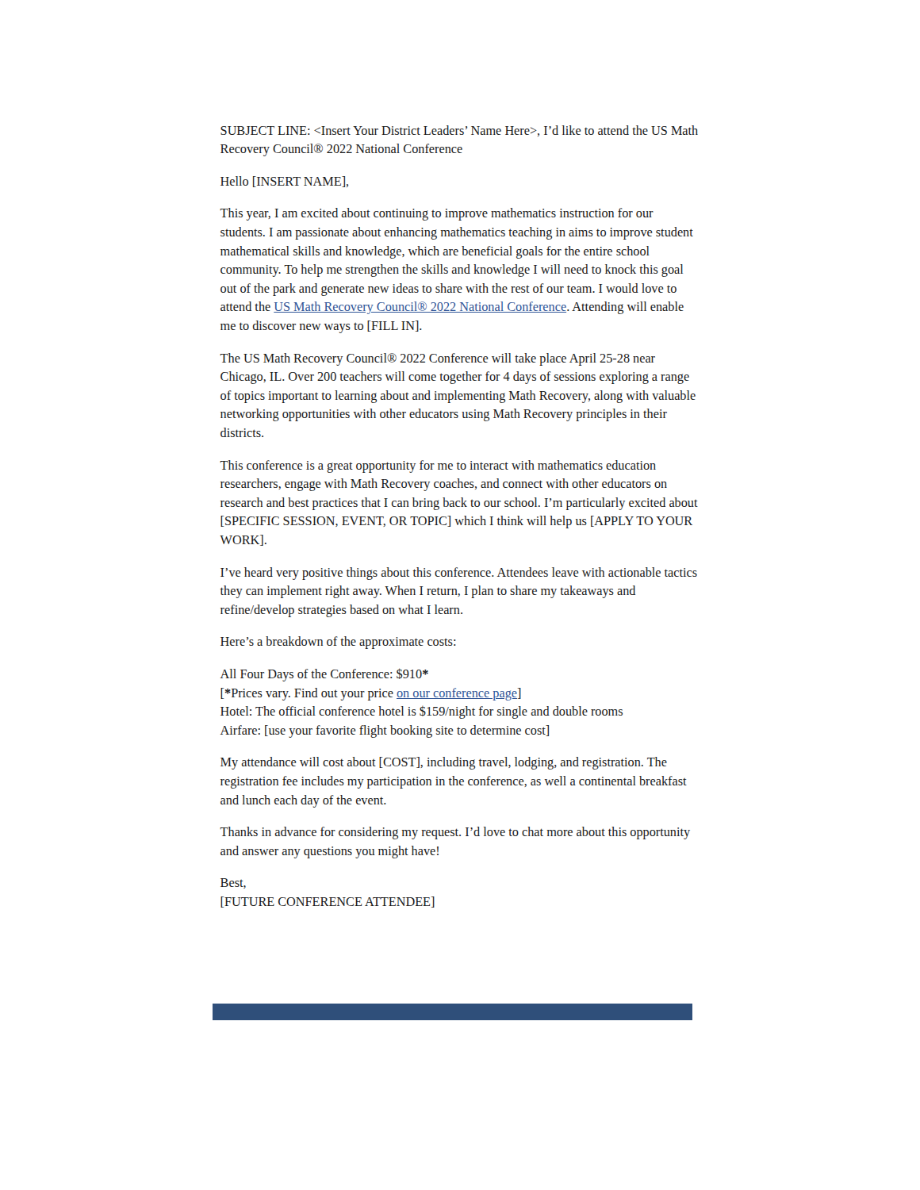SUBJECT LINE: <Insert Your District Leaders’ Name Here>, I’d like to attend the US Math Recovery Council® 2022 National Conference
Hello [INSERT NAME],
This year, I am excited about continuing to improve mathematics instruction for our students. I am passionate about enhancing mathematics teaching in aims to improve student mathematical skills and knowledge, which are beneficial goals for the entire school community. To help me strengthen the skills and knowledge I will need to knock this goal out of the park and generate new ideas to share with the rest of our team. I would love to attend the US Math Recovery Council® 2022 National Conference. Attending will enable me to discover new ways to [FILL IN].
The US Math Recovery Council® 2022 Conference will take place April 25-28 near Chicago, IL. Over 200 teachers will come together for 4 days of sessions exploring a range of topics important to learning about and implementing Math Recovery, along with valuable networking opportunities with other educators using Math Recovery principles in their districts.
This conference is a great opportunity for me to interact with mathematics education researchers, engage with Math Recovery coaches, and connect with other educators on research and best practices that I can bring back to our school. I’m particularly excited about [SPECIFIC SESSION, EVENT, OR TOPIC] which I think will help us [APPLY TO YOUR WORK].
I’ve heard very positive things about this conference. Attendees leave with actionable tactics they can implement right away. When I return, I plan to share my takeaways and refine/develop strategies based on what I learn.
Here’s a breakdown of the approximate costs:
All Four Days of the Conference: $910*
[*Prices vary. Find out your price on our conference page]
Hotel: The official conference hotel is $159/night for single and double rooms
Airfare: [use your favorite flight booking site to determine cost]
My attendance will cost about [COST], including travel, lodging, and registration. The registration fee includes my participation in the conference, as well a continental breakfast and lunch each day of the event.
Thanks in advance for considering my request. I’d love to chat more about this opportunity and answer any questions you might have!
Best,
[FUTURE CONFERENCE ATTENDEE]